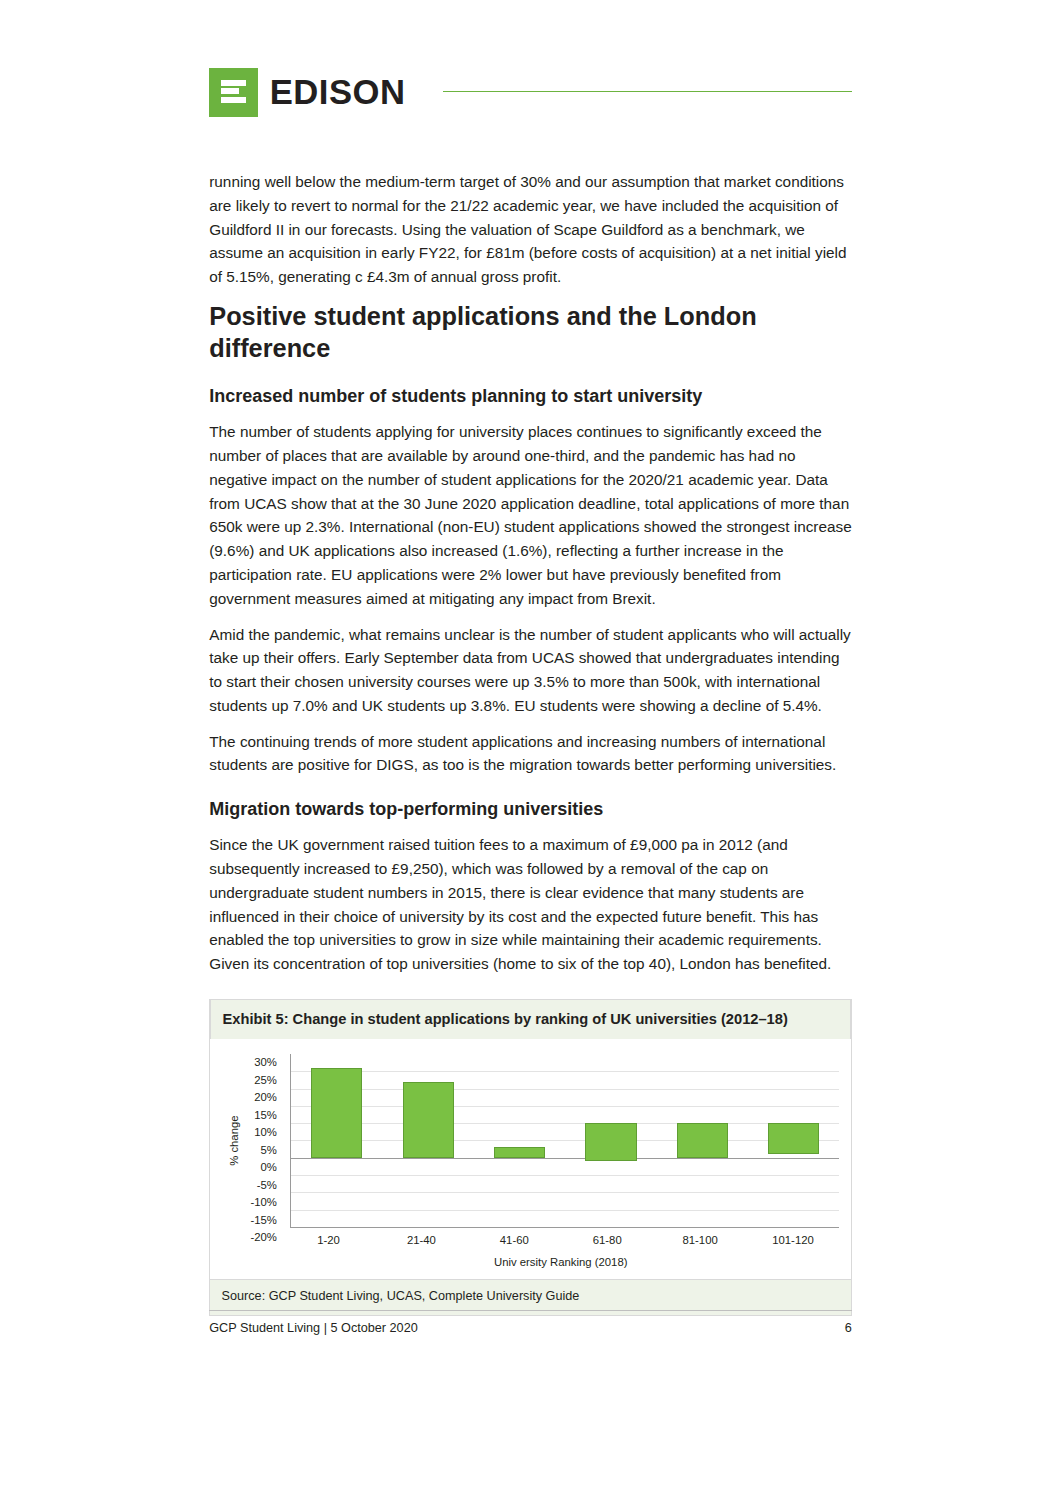EDISON
running well below the medium-term target of 30% and our assumption that market conditions are likely to revert to normal for the 21/22 academic year, we have included the acquisition of Guildford II in our forecasts. Using the valuation of Scape Guildford as a benchmark, we assume an acquisition in early FY22, for £81m (before costs of acquisition) at a net initial yield of 5.15%, generating c £4.3m of annual gross profit.
Positive student applications and the London difference
Increased number of students planning to start university
The number of students applying for university places continues to significantly exceed the number of places that are available by around one-third, and the pandemic has had no negative impact on the number of student applications for the 2020/21 academic year. Data from UCAS show that at the 30 June 2020 application deadline, total applications of more than 650k were up 2.3%. International (non-EU) student applications showed the strongest increase (9.6%) and UK applications also increased (1.6%), reflecting a further increase in the participation rate. EU applications were 2% lower but have previously benefited from government measures aimed at mitigating any impact from Brexit.
Amid the pandemic, what remains unclear is the number of student applicants who will actually take up their offers. Early September data from UCAS showed that undergraduates intending to start their chosen university courses were up 3.5% to more than 500k, with international students up 7.0% and UK students up 3.8%. EU students were showing a decline of 5.4%.
The continuing trends of more student applications and increasing numbers of international students are positive for DIGS, as too is the migration towards better performing universities.
Migration towards top-performing universities
Since the UK government raised tuition fees to a maximum of £9,000 pa in 2012 (and subsequently increased to £9,250), which was followed by a removal of the cap on undergraduate student numbers in 2015, there is clear evidence that many students are influenced in their choice of university by its cost and the expected future benefit. This has enabled the top universities to grow in size while maintaining their academic requirements. Given its concentration of top universities (home to six of the top 40), London has benefited.
Exhibit 5: Change in student applications by ranking of UK universities (2012–18)
% change
30%
25%
20%
15%
10%
5%
0%
-5%
-10%
-15%
-20%
1-20 21-40 41-60 61-80 81-100 101-120
Univ ersity Ranking (2018)
Source: GCP Student Living, UCAS, Complete University Guide
GCP Student Living | 5 October 2020
6